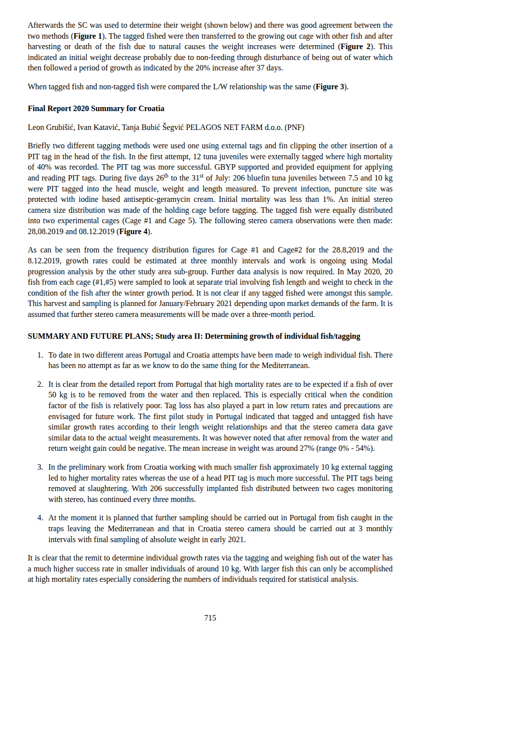Afterwards the SC was used to determine their weight (shown below) and there was good agreement between the two methods (Figure 1). The tagged fished were then transferred to the growing out cage with other fish and after harvesting or death of the fish due to natural causes the weight increases were determined (Figure 2). This indicated an initial weight decrease probably due to non-feeding through disturbance of being out of water which then followed a period of growth as indicated by the 20% increase after 37 days.
When tagged fish and non-tagged fish were compared the L/W relationship was the same (Figure 3).
Final Report 2020 Summary for Croatia
Leon Grubišić, Ivan Katavić, Tanja Bubić Šegvić PELAGOS NET FARM d.o.o. (PNF)
Briefly two different tagging methods were used one using external tags and fin clipping the other insertion of a PIT tag in the head of the fish. In the first attempt, 12 tuna juveniles were externally tagged where high mortality of 40% was recorded. The PIT tag was more successful. GBYP supported and provided equipment for applying and reading PIT tags. During five days 26th to the 31st of July: 206 bluefin tuna juveniles between 7.5 and 10 kg were PIT tagged into the head muscle, weight and length measured. To prevent infection, puncture site was protected with iodine based antiseptic-geramycin cream. Initial mortality was less than 1%. An initial stereo camera size distribution was made of the holding cage before tagging. The tagged fish were equally distributed into two experimental cages (Cage #1 and Cage 5). The following stereo camera observations were then made: 28,08.2019 and 08.12.2019 (Figure 4).
As can be seen from the frequency distribution figures for Cage #1 and Cage#2 for the 28.8,2019 and the 8.12.2019, growth rates could be estimated at three monthly intervals and work is ongoing using Modal progression analysis by the other study area sub-group. Further data analysis is now required. In May 2020, 20 fish from each cage (#1,#5) were sampled to look at separate trial involving fish length and weight to check in the condition of the fish after the winter growth period. It is not clear if any tagged fished were amongst this sample. This harvest and sampling is planned for January/February 2021 depending upon market demands of the farm. It is assumed that further stereo camera measurements will be made over a three-month period.
SUMMARY AND FUTURE PLANS; Study area II: Determining growth of individual fish/tagging
To date in two different areas Portugal and Croatia attempts have been made to weigh individual fish. There has been no attempt as far as we know to do the same thing for the Mediterranean.
It is clear from the detailed report from Portugal that high mortality rates are to be expected if a fish of over 50 kg is to be removed from the water and then replaced. This is especially critical when the condition factor of the fish is relatively poor. Tag loss has also played a part in low return rates and precautions are envisaged for future work. The first pilot study in Portugal indicated that tagged and untagged fish have similar growth rates according to their length weight relationships and that the stereo camera data gave similar data to the actual weight measurements. It was however noted that after removal from the water and return weight gain could be negative. The mean increase in weight was around 27% (range 0% - 54%).
In the preliminary work from Croatia working with much smaller fish approximately 10 kg external tagging led to higher mortality rates whereas the use of a head PIT tag is much more successful. The PIT tags being removed at slaughtering. With 206 successfully implanted fish distributed between two cages monitoring with stereo, has continued every three months.
At the moment it is planned that further sampling should be carried out in Portugal from fish caught in the traps leaving the Mediterranean and that in Croatia stereo camera should be carried out at 3 monthly intervals with final sampling of absolute weight in early 2021.
It is clear that the remit to determine individual growth rates via the tagging and weighing fish out of the water has a much higher success rate in smaller individuals of around 10 kg. With larger fish this can only be accomplished at high mortality rates especially considering the numbers of individuals required for statistical analysis.
715